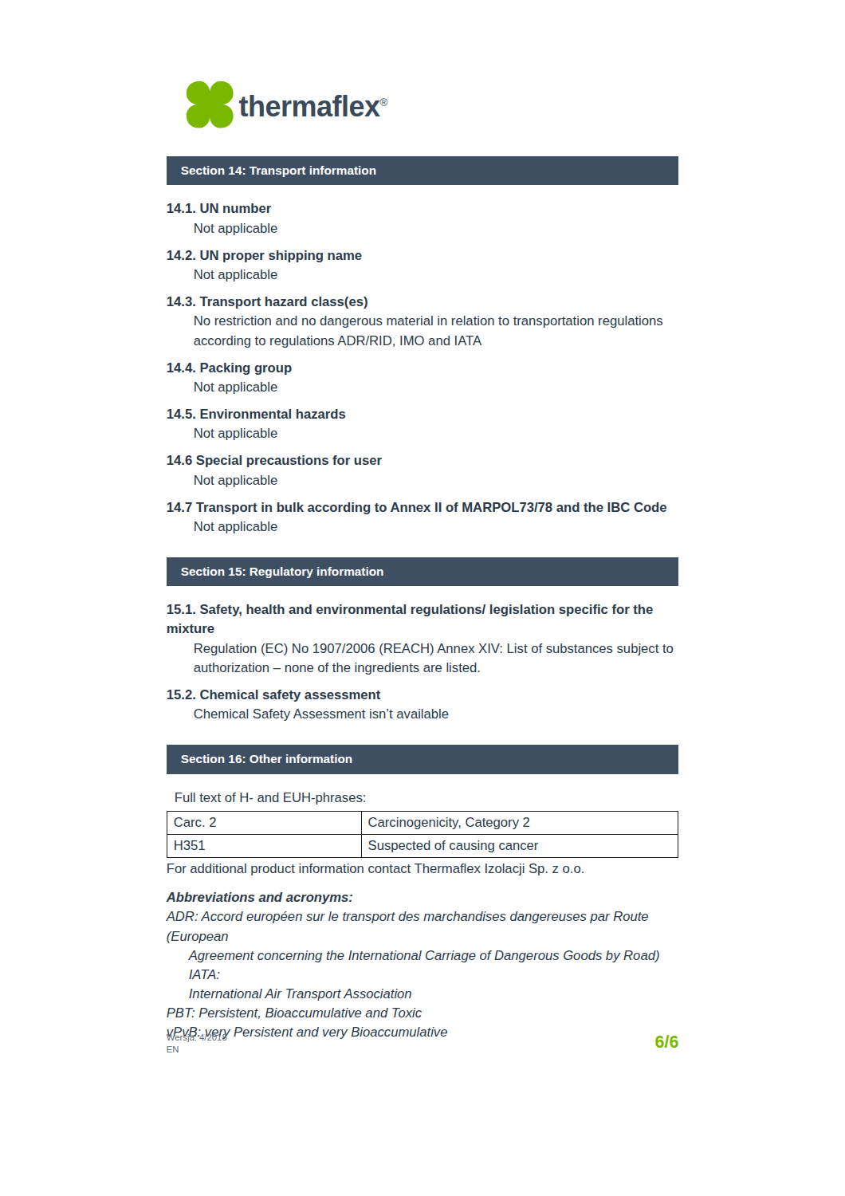thermaflex®
Section 14: Transport information
14.1. UN number
Not applicable
14.2. UN proper shipping name
Not applicable
14.3. Transport hazard class(es)
No restriction and no dangerous material in relation to transportation regulations
according to regulations ADR/RID, IMO and IATA
14.4. Packing group
Not applicable
14.5. Environmental hazards
Not applicable
14.6 Special precaustions for user
Not applicable
14.7 Transport in bulk according to Annex II of MARPOL73/78 and the IBC Code
Not applicable
Section 15: Regulatory information
15.1. Safety, health and environmental regulations/ legislation specific for the mixture
Regulation (EC) No 1907/2006 (REACH) Annex XIV: List of substances subject to
authorization – none of the ingredients are listed.
15.2. Chemical safety assessment
Chemical Safety Assessment isn’t available
Section 16: Other information
Full text of H- and EUH-phrases:
| Carc. 2 | Carcinogenicity, Category 2 |
| H351 | Suspected of causing cancer |
For additional product information contact Thermaflex Izolacji Sp. z o.o.
Abbreviations and acronyms:
ADR: Accord européen sur le transport des marchandises dangereuses par Route (European Agreement concerning the International Carriage of Dangerous Goods by Road) IATA: International Air Transport Association
PBT: Persistent, Bioaccumulative and Toxic
vPvB: very Persistent and very Bioaccumulative
Wersja: 4/2018
EN
6/6